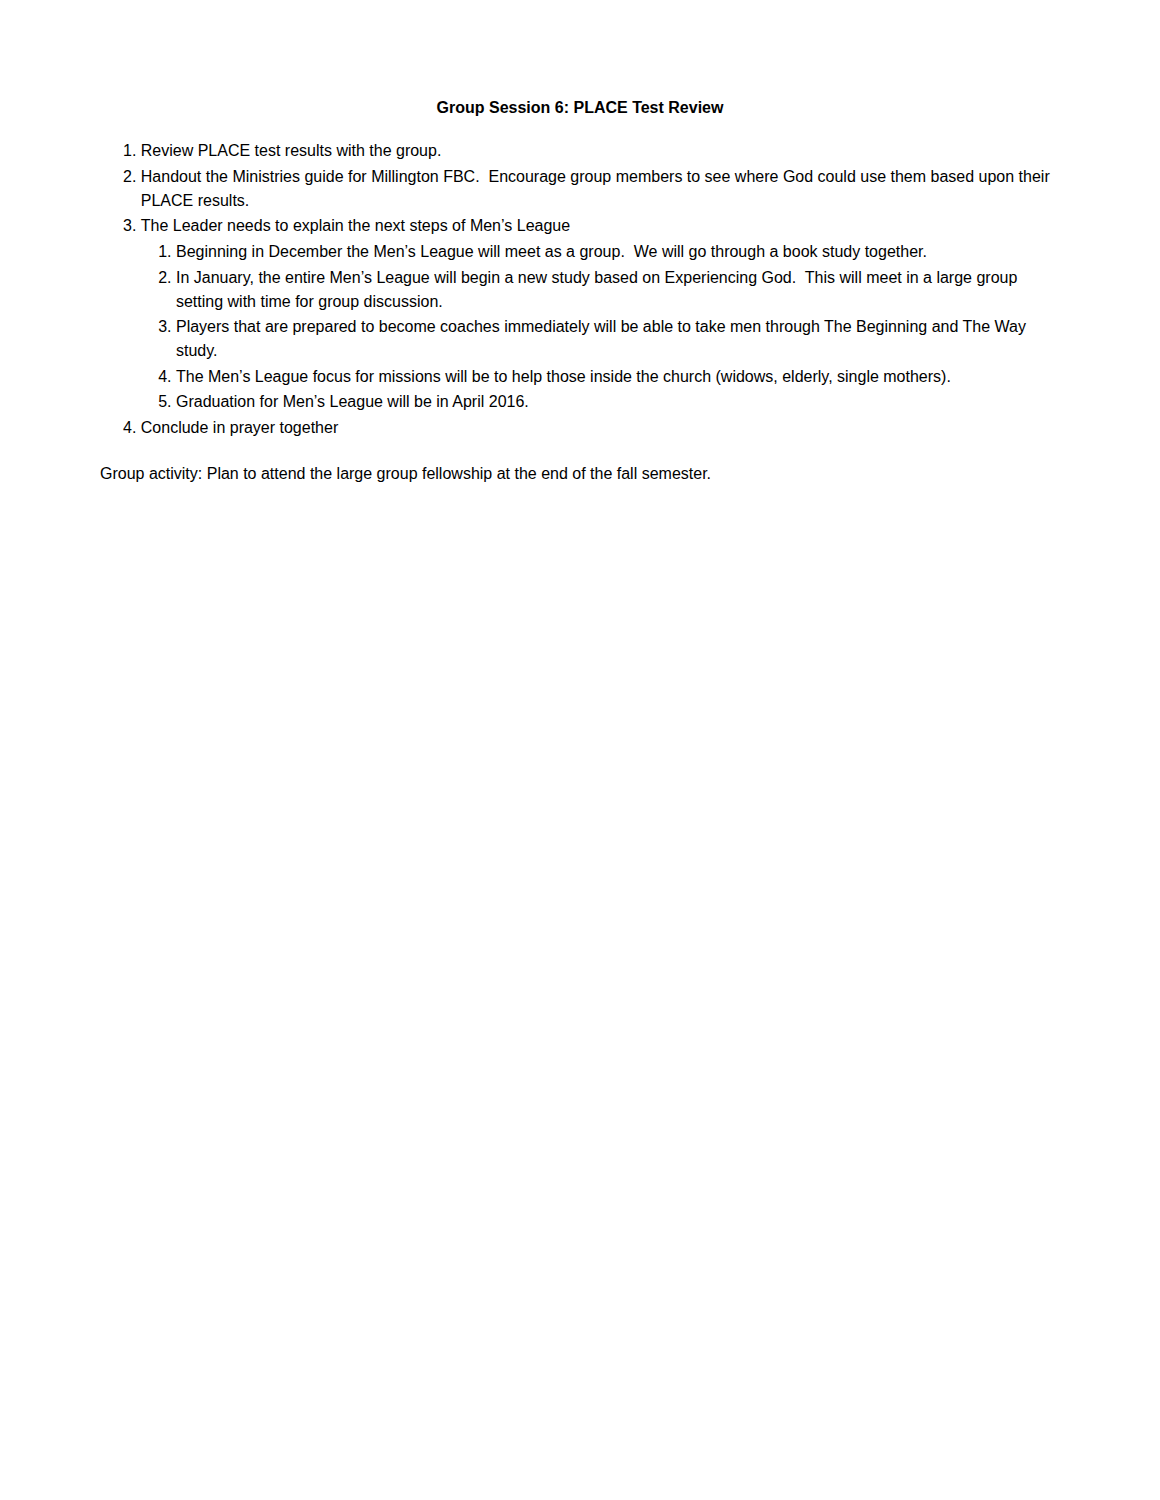Group Session 6: PLACE Test Review
Review PLACE test results with the group.
Handout the Ministries guide for Millington FBC. Encourage group members to see where God could use them based upon their PLACE results.
The Leader needs to explain the next steps of Men’s League
Beginning in December the Men’s League will meet as a group. We will go through a book study together.
In January, the entire Men’s League will begin a new study based on Experiencing God. This will meet in a large group setting with time for group discussion.
Players that are prepared to become coaches immediately will be able to take men through The Beginning and The Way study.
The Men’s League focus for missions will be to help those inside the church (widows, elderly, single mothers).
Graduation for Men’s League will be in April 2016.
Conclude in prayer together
Group activity: Plan to attend the large group fellowship at the end of the fall semester.